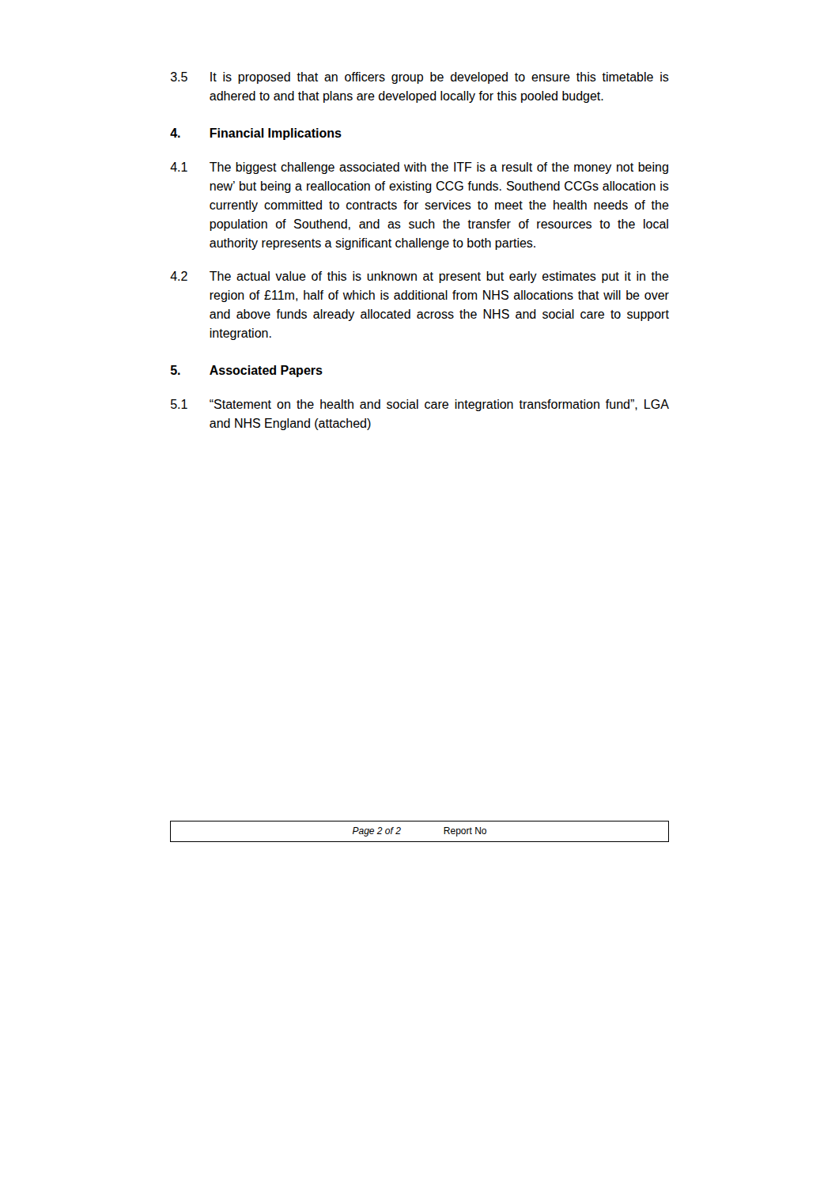3.5
It is proposed that an officers group be developed to ensure this timetable is adhered to and that plans are developed locally for this pooled budget.
4.
Financial Implications
4.1
The biggest challenge associated with the ITF is a result of the money not being new’ but being a reallocation of existing CCG funds. Southend CCGs allocation is currently committed to contracts for services to meet the health needs of the population of Southend, and as such the transfer of resources to the local authority represents a significant challenge to both parties.
4.2
The actual value of this is unknown at present but early estimates put it in the region of £11m, half of which is additional from NHS allocations that will be over and above funds already allocated across the NHS and social care to support integration.
5.
Associated Papers
5.1
“Statement on the health and social care integration transformation fund”, LGA and NHS England (attached)
Page 2 of 2 Report No